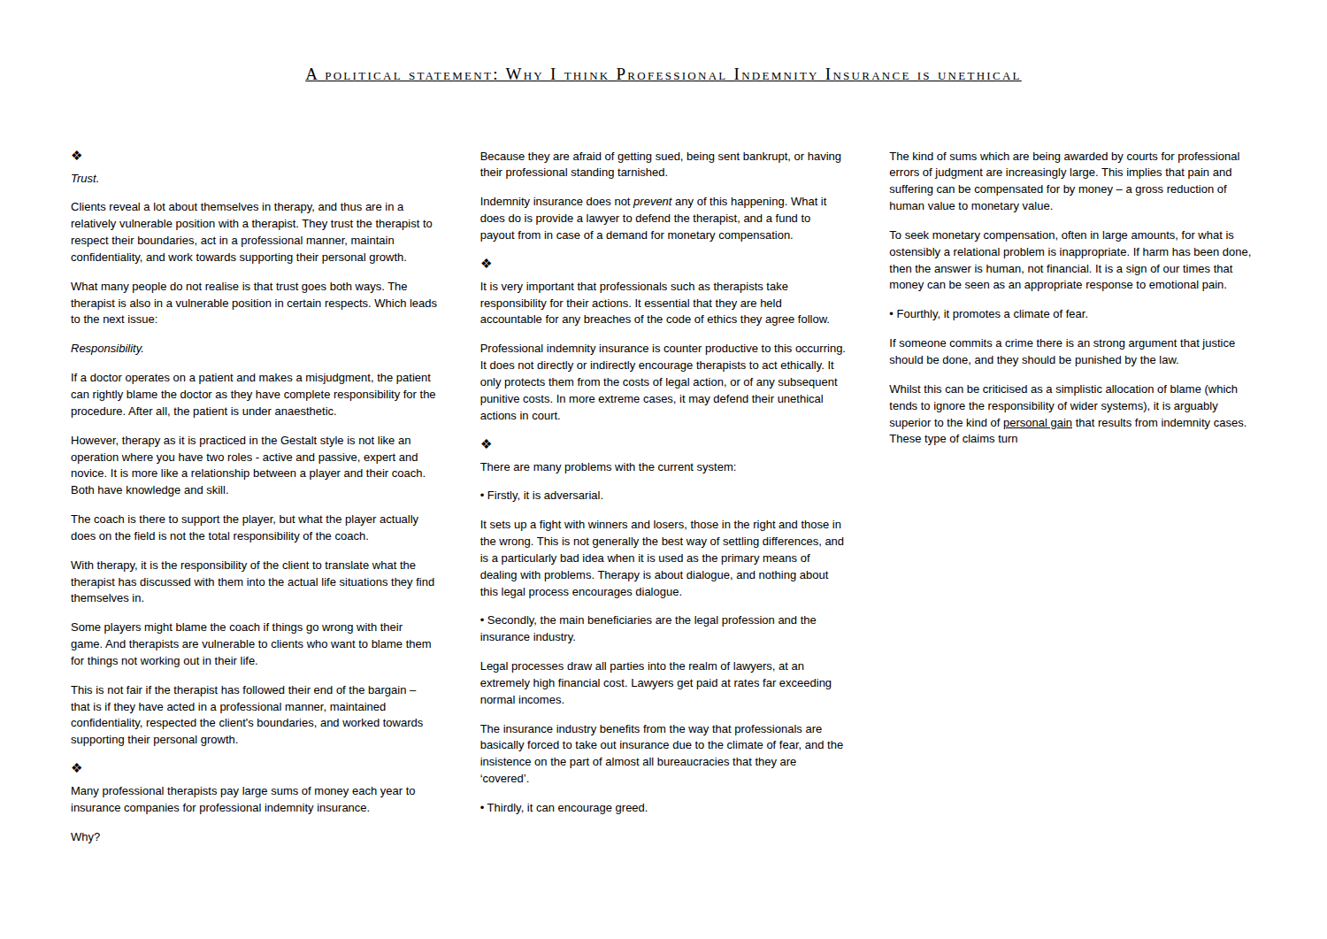A political statement: Why I think Professional Indemnity Insurance is unethical
❖
Trust.
Clients reveal a lot about themselves in therapy, and thus are in a relatively vulnerable position with a therapist. They trust the therapist to respect their boundaries, act in a professional manner, maintain confidentiality, and work towards supporting their personal growth.
What many people do not realise is that trust goes both ways. The therapist is also in a vulnerable position in certain respects. Which leads to the next issue:
Responsibility.
If a doctor operates on a patient and makes a misjudgment, the patient can rightly blame the doctor as they have complete responsibility for the procedure. After all, the patient is under anaesthetic.
However, therapy as it is practiced in the Gestalt style is not like an operation where you have two roles - active and passive, expert and novice. It is more like a relationship between a player and their coach. Both have knowledge and skill.
The coach is there to support the player, but what the player actually does on the field is not the total responsibility of the coach.
With therapy, it is the responsibility of the client to translate what the therapist has discussed with them into the actual life situations they find themselves in.
Some players might blame the coach if things go wrong with their game. And therapists are vulnerable to clients who want to blame them for things not working out in their life.
This is not fair if the therapist has followed their end of the bargain – that is if they have acted in a professional manner, maintained confidentiality, respected the client's boundaries, and worked towards supporting their personal growth.
❖
Many professional therapists pay large sums of money each year to insurance companies for professional indemnity insurance.
Why?
Because they are afraid of getting sued, being sent bankrupt, or having their professional standing tarnished.
Indemnity insurance does not prevent any of this happening. What it does do is provide a lawyer to defend the therapist, and a fund to payout from in case of a demand for monetary compensation.
❖
It is very important that professionals such as therapists take responsibility for their actions. It essential that they are held accountable for any breaches of the code of ethics they agree follow.
Professional indemnity insurance is counter productive to this occurring. It does not directly or indirectly encourage therapists to act ethically. It only protects them from the costs of legal action, or of any subsequent punitive costs. In more extreme cases, it may defend their unethical actions in court.
❖
There are many problems with the current system:
• Firstly, it is adversarial.
It sets up a fight with winners and losers, those in the right and those in the wrong. This is not generally the best way of settling differences, and is a particularly bad idea when it is used as the primary means of dealing with problems. Therapy is about dialogue, and nothing about this legal process encourages dialogue.
• Secondly, the main beneficiaries are the legal profession and the insurance industry.
Legal processes draw all parties into the realm of lawyers, at an extremely high financial cost. Lawyers get paid at rates far exceeding normal incomes.
The insurance industry benefits from the way that professionals are basically forced to take out insurance due to the climate of fear, and the insistence on the part of almost all bureaucracies that they are ‘covered’.
• Thirdly, it can encourage greed.
The kind of sums which are being awarded by courts for professional errors of judgment are increasingly large. This implies that pain and suffering can be compensated for by money – a gross reduction of human value to monetary value.
To seek monetary compensation, often in large amounts, for what is ostensibly a relational problem is inappropriate. If harm has been done, then the answer is human, not financial. It is a sign of our times that money can be seen as an appropriate response to emotional pain.
• Fourthly, it promotes a climate of fear.
If someone commits a crime there is an strong argument that justice should be done, and they should be punished by the law.
Whilst this can be criticised as a simplistic allocation of blame (which tends to ignore the responsibility of wider systems), it is arguably superior to the kind of personal gain that results from indemnity cases. These type of claims turn